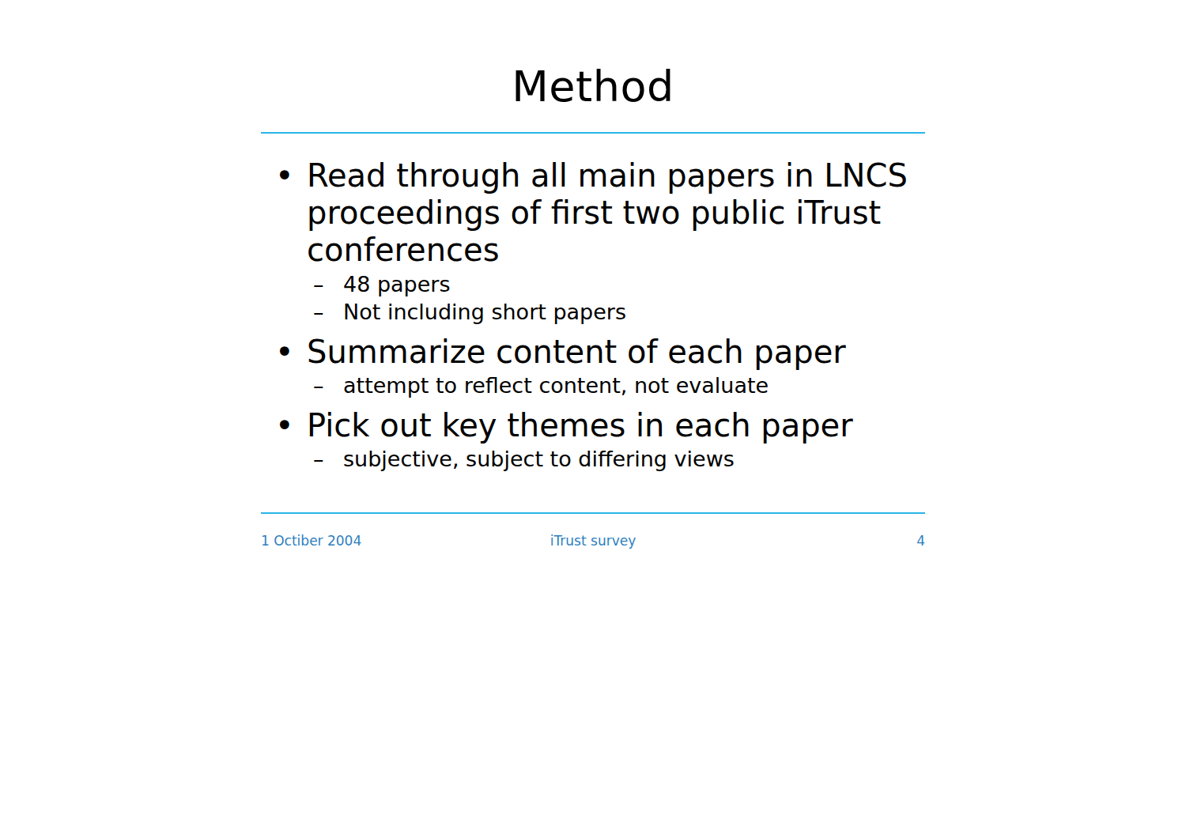Method
Read through all main papers in LNCS proceedings of first two public iTrust conferences
48 papers
Not including short papers
Summarize content of each paper
attempt to reflect content, not evaluate
Pick out key themes in each paper
subjective, subject to differing views
1 Octiber 2004
iTrust survey
4